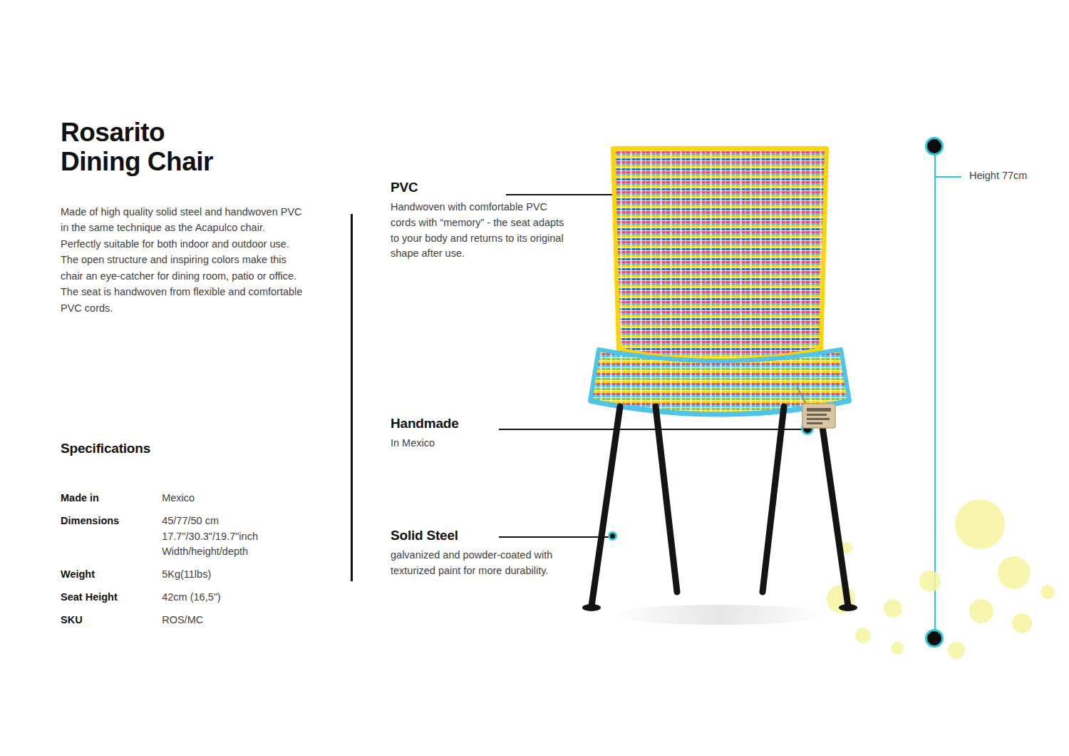Rosarito
Dining Chair
Made of high quality solid steel and handwoven PVC in the same technique as the Acapulco chair. Perfectly suitable for both indoor and outdoor use.
The open structure and inspiring colors make this chair an eye-catcher for dining room, patio or office.
The seat is handwoven from flexible and comfortable PVC cords.
Specifications
| Made in | Mexico |
| Dimensions | 45/77/50 cm 17.7"/30.3"/19.7"inch Width/height/depth |
| Weight | 5Kg(11lbs) |
| Seat Height | 42cm (16,5") |
| SKU | ROS/MC |
PVC
Handwoven with comfortable PVC cords with “memory” - the seat adapts to your body and returns to its original shape after use.
Handmade
In Mexico
Solid Steel
galvanized and powder-coated with texturized paint for more durability.
Height 77cm